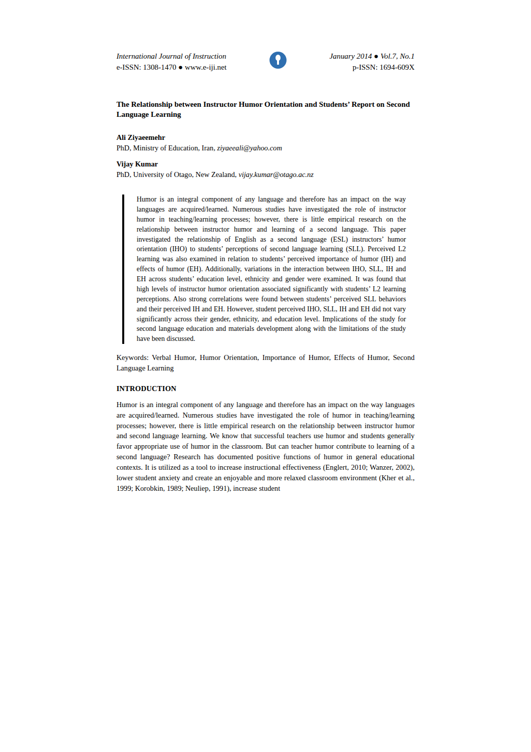International Journal of Instruction
e-ISSN: 1308-1470 ● www.e-iji.net
January 2014 ● Vol.7, No.1
p-ISSN: 1694-609X
The Relationship between Instructor Humor Orientation and Students’ Report on Second Language Learning
Ali Ziyaeemehr PhD, Ministry of Education, Iran, ziyaeeali@yahoo.com
Vijay Kumar PhD, University of Otago, New Zealand, vijay.kumar@otago.ac.nz
Humor is an integral component of any language and therefore has an impact on the way languages are acquired/learned. Numerous studies have investigated the role of instructor humor in teaching/learning processes; however, there is little empirical research on the relationship between instructor humor and learning of a second language. This paper investigated the relationship of English as a second language (ESL) instructors’ humor orientation (IHO) to students’ perceptions of second language learning (SLL). Perceived L2 learning was also examined in relation to students’ perceived importance of humor (IH) and effects of humor (EH). Additionally, variations in the interaction between IHO, SLL, IH and EH across students’ education level, ethnicity and gender were examined. It was found that high levels of instructor humor orientation associated significantly with students’ L2 learning perceptions. Also strong correlations were found between students’ perceived SLL behaviors and their perceived IH and EH. However, student perceived IHO, SLL, IH and EH did not vary significantly across their gender, ethnicity, and education level. Implications of the study for second language education and materials development along with the limitations of the study have been discussed.
Keywords: Verbal Humor, Humor Orientation, Importance of Humor, Effects of Humor, Second Language Learning
INTRODUCTION
Humor is an integral component of any language and therefore has an impact on the way languages are acquired/learned. Numerous studies have investigated the role of humor in teaching/learning processes; however, there is little empirical research on the relationship between instructor humor and second language learning. We know that successful teachers use humor and students generally favor appropriate use of humor in the classroom. But can teacher humor contribute to learning of a second language? Research has documented positive functions of humor in general educational contexts. It is utilized as a tool to increase instructional effectiveness (Englert, 2010; Wanzer, 2002), lower student anxiety and create an enjoyable and more relaxed classroom environment (Kher et al., 1999; Korobkin, 1989; Neuliep, 1991), increase student